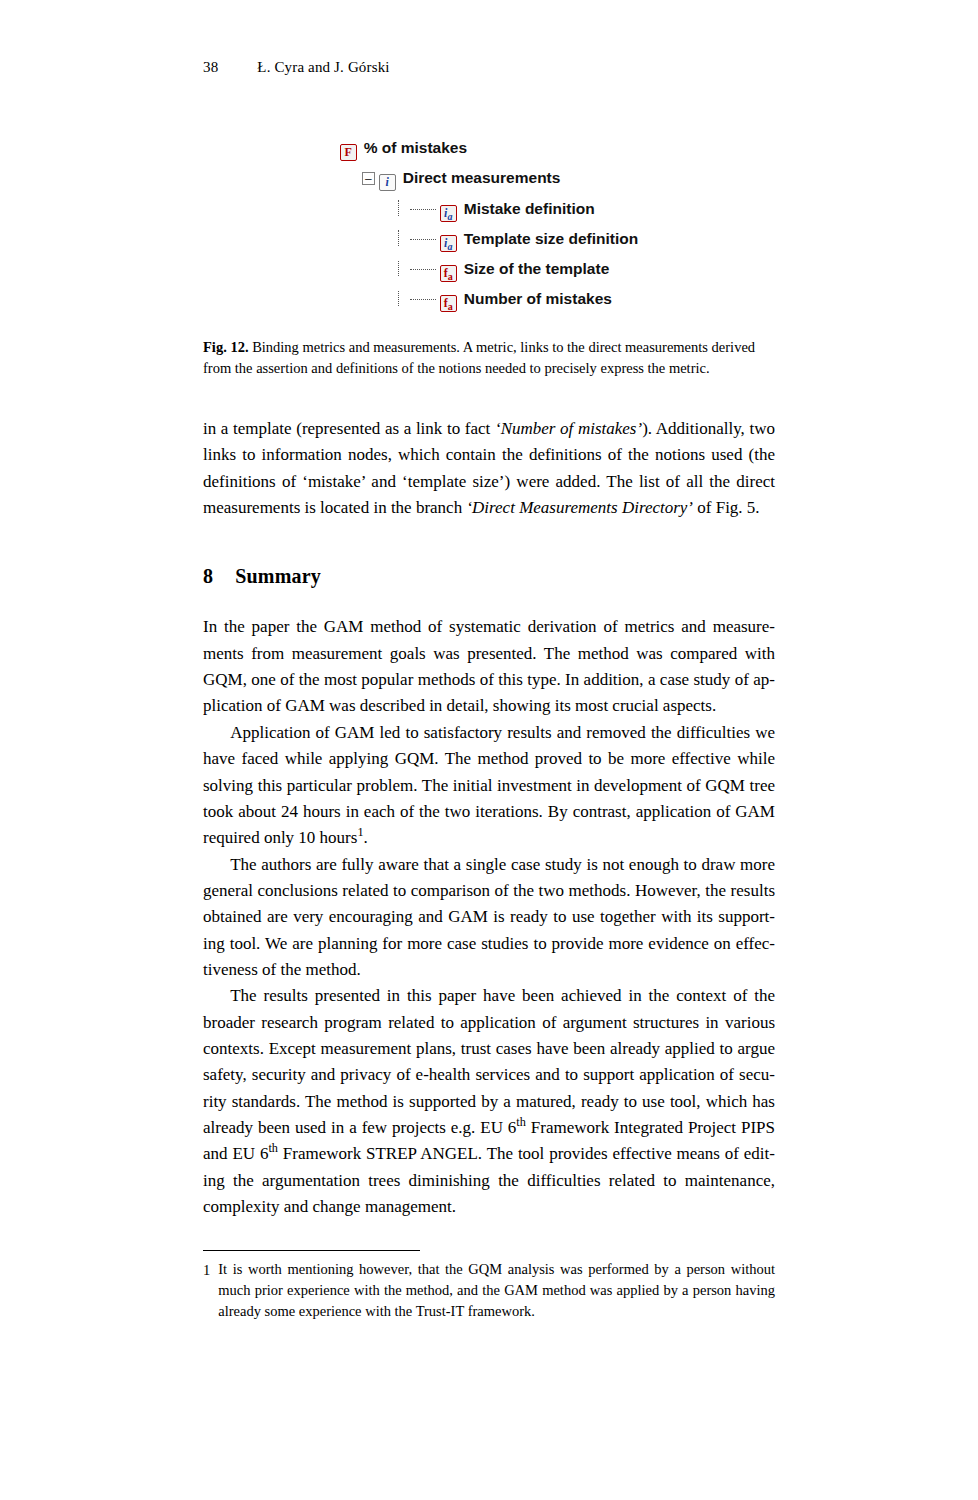38 Ł. Cyra and J. Górski
F% of mistakes
–i Direct measurements
ia Mistake definition
ia Template size definition
fa Size of the template
fa Number of mistakes
Fig. 12. Binding metrics and measurements. A metric, links to the direct measurements derived from the assertion and definitions of the notions needed to precisely express the metric.
in a template (represented as a link to fact ‘Number of mistakes’). Additionally, two links to information nodes, which contain the definitions of the notions used (the definitions of ‘mistake’ and ‘template size’) were added. The list of all the direct measurements is located in the branch ‘Direct Measurements Directory’ of Fig. 5.
8 Summary
In the paper the GAM method of systematic derivation of metrics and measurements from measurement goals was presented. The method was compared with GQM, one of the most popular methods of this type. In addition, a case study of application of GAM was described in detail, showing its most crucial aspects.
Application of GAM led to satisfactory results and removed the difficulties we have faced while applying GQM. The method proved to be more effective while solving this particular problem. The initial investment in development of GQM tree took about 24 hours in each of the two iterations. By contrast, application of GAM required only 10 hours1.
The authors are fully aware that a single case study is not enough to draw more general conclusions related to comparison of the two methods. However, the results obtained are very encouraging and GAM is ready to use together with its supporting tool. We are planning for more case studies to provide more evidence on effectiveness of the method.
The results presented in this paper have been achieved in the context of the broader research program related to application of argument structures in various contexts. Except measurement plans, trust cases have been already applied to argue safety, security and privacy of e-health services and to support application of security standards. The method is supported by a matured, ready to use tool, which has already been used in a few projects e.g. EU 6th Framework Integrated Project PIPS and EU 6th Framework STREP ANGEL. The tool provides effective means of editing the argumentation trees diminishing the difficulties related to maintenance, complexity and change management.
1
It is worth mentioning however, that the GQM analysis was performed by a person without much prior experience with the method, and the GAM method was applied by a person having already some experience with the Trust-IT framework.